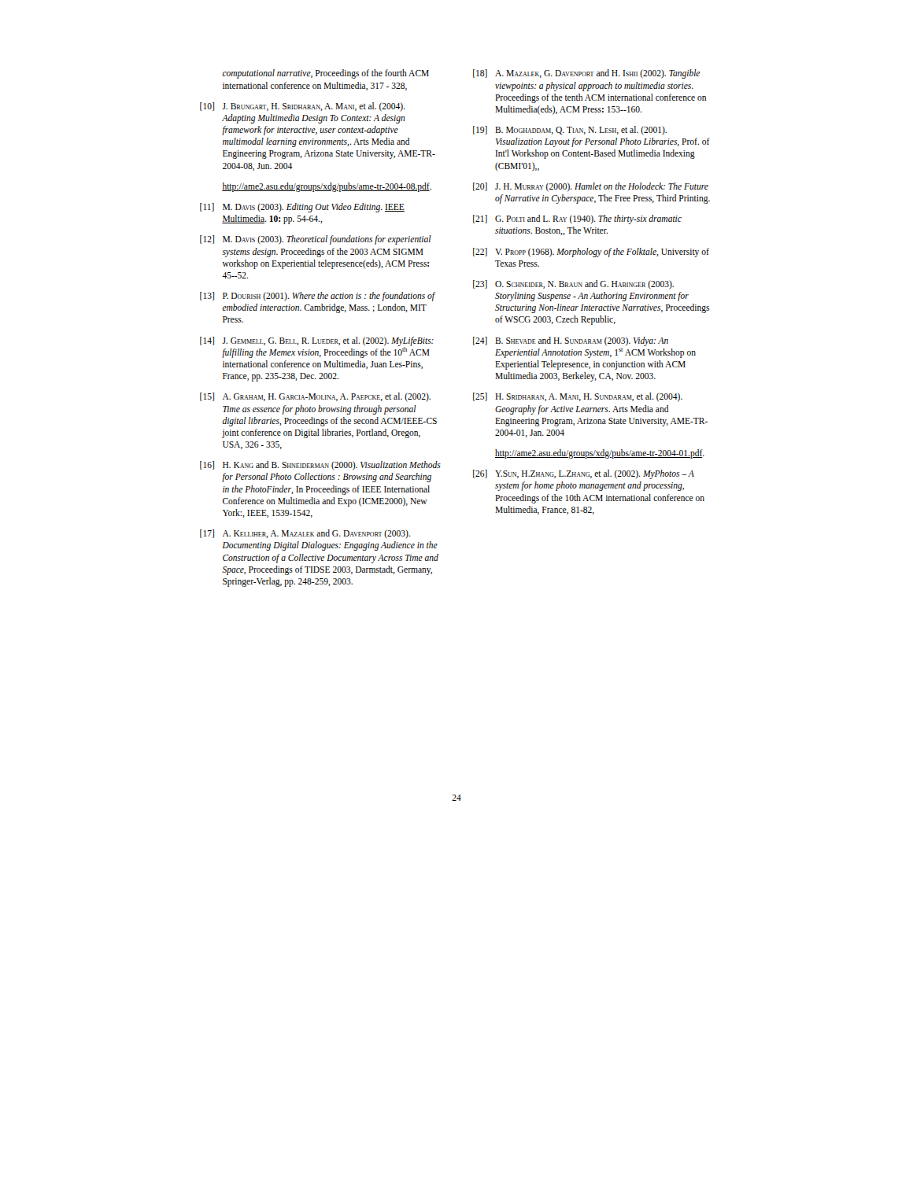computational narrative, Proceedings of the fourth ACM international conference on Multimedia, 317 - 328,
[10]
J. Brungart, H. Sridharan, A. Mani, et al. (2004). Adapting Multimedia Design To Context: A design framework for interactive, user context-adaptive multimodal learning environments,. Arts Media and Engineering Program, Arizona State University, AME-TR-2004-08, Jun. 2004
http://ame2.asu.edu/groups/xdg/pubs/ame-tr-2004-08.pdf.
[11]
M. Davis (2003). Editing Out Video Editing. IEEE Multimedia. 10: pp. 54-64.,
[12]
M. Davis (2003). Theoretical foundations for experiential systems design. Proceedings of the 2003 ACM SIGMM workshop on Experiential telepresence(eds), ACM Press: 45--52.
[13]
P. Dourish (2001). Where the action is : the foundations of embodied interaction. Cambridge, Mass. ; London, MIT Press.
[14]
J. Gemmell, G. Bell, R. Lueder, et al. (2002). MyLifeBits: fulfilling the Memex vision, Proceedings of the 10th ACM international conference on Multimedia, Juan Les-Pins, France, pp. 235-238, Dec. 2002.
[15]
A. Graham, H. Garcia-Molina, A. Paepcke, et al. (2002). Time as essence for photo browsing through personal digital libraries, Proceedings of the second ACM/IEEE-CS joint conference on Digital libraries, Portland, Oregon, USA, 326 - 335,
[16]
H. Kang and B. Shneiderman (2000). Visualization Methods for Personal Photo Collections : Browsing and Searching in the PhotoFinder, In Proceedings of IEEE International Conference on Multimedia and Expo (ICME2000), New York:, IEEE, 1539-1542,
[17]
A. Kelliher, A. Mazalek and G. Davenport (2003). Documenting Digital Dialogues: Engaging Audience in the Construction of a Collective Documentary Across Time and Space, Proceedings of TIDSE 2003, Darmstadt, Germany, Springer-Verlag, pp. 248-259, 2003.
[18]
A. Mazalek, G. Davenport and H. Ishii (2002). Tangible viewpoints: a physical approach to multimedia stories. Proceedings of the tenth ACM international conference on Multimedia(eds), ACM Press: 153--160.
[19]
B. Moghaddam, Q. Tian, N. Lesh, et al. (2001). Visualization Layout for Personal Photo Libraries, Prof. of Int'l Workshop on Content-Based Mutlimedia Indexing (CBMI'01),,
[20]
J. H. Murray (2000). Hamlet on the Holodeck: The Future of Narrative in Cyberspace, The Free Press, Third Printing.
[21]
G. Polti and L. Ray (1940). The thirty-six dramatic situations. Boston,, The Writer.
[22]
V. Propp (1968). Morphology of the Folktale, University of Texas Press.
[23]
O. Schneider, N. Braun and G. Habinger (2003). Storylining Suspense - An Authoring Environment for Structuring Non-linear Interactive Narratives, Proceedings of WSCG 2003, Czech Republic,
[24]
B. Shevade and H. Sundaram (2003). Vidya: An Experiential Annotation System, 1st ACM Workshop on Experiential Telepresence, in conjunction with ACM Multimedia 2003, Berkeley, CA, Nov. 2003.
[25]
H. Sridharan, A. Mani, H. Sundaram, et al. (2004). Geography for Active Learners. Arts Media and Engineering Program, Arizona State University, AME-TR-2004-01, Jan. 2004
http://ame2.asu.edu/groups/xdg/pubs/ame-tr-2004-01.pdf.
[26]
Y.Sun, H.Zhang, L.Zhang, et al. (2002). MyPhotos – A system for home photo management and processing, Proceedings of the 10th ACM international conference on Multimedia, France, 81-82,
24